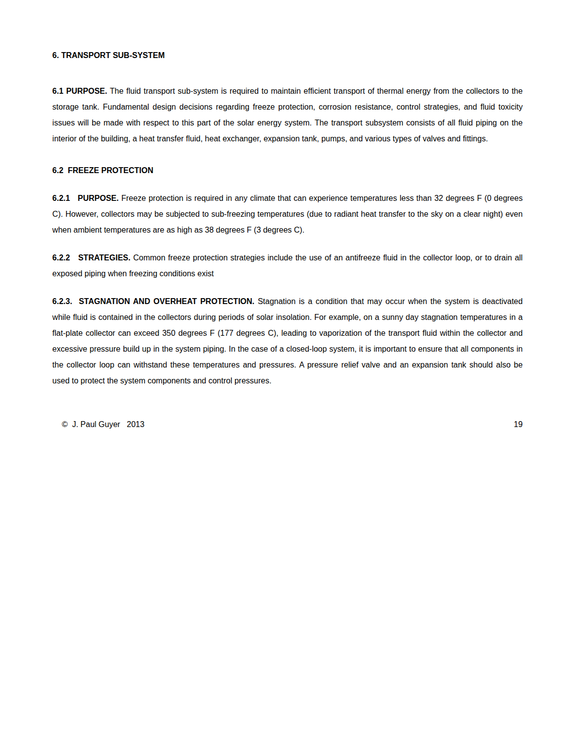6. TRANSPORT SUB-SYSTEM
6.1 PURPOSE. The fluid transport sub-system is required to maintain efficient transport of thermal energy from the collectors to the storage tank. Fundamental design decisions regarding freeze protection, corrosion resistance, control strategies, and fluid toxicity issues will be made with respect to this part of the solar energy system. The transport subsystem consists of all fluid piping on the interior of the building, a heat transfer fluid, heat exchanger, expansion tank, pumps, and various types of valves and fittings.
6.2 FREEZE PROTECTION
6.2.1 PURPOSE. Freeze protection is required in any climate that can experience temperatures less than 32 degrees F (0 degrees C). However, collectors may be subjected to sub-freezing temperatures (due to radiant heat transfer to the sky on a clear night) even when ambient temperatures are as high as 38 degrees F (3 degrees C).
6.2.2 STRATEGIES. Common freeze protection strategies include the use of an antifreeze fluid in the collector loop, or to drain all exposed piping when freezing conditions exist
6.2.3. STAGNATION AND OVERHEAT PROTECTION. Stagnation is a condition that may occur when the system is deactivated while fluid is contained in the collectors during periods of solar insolation. For example, on a sunny day stagnation temperatures in a flat-plate collector can exceed 350 degrees F (177 degrees C), leading to vaporization of the transport fluid within the collector and excessive pressure build up in the system piping. In the case of a closed-loop system, it is important to ensure that all components in the collector loop can withstand these temperatures and pressures. A pressure relief valve and an expansion tank should also be used to protect the system components and control pressures.
© J. Paul Guyer 2013 19